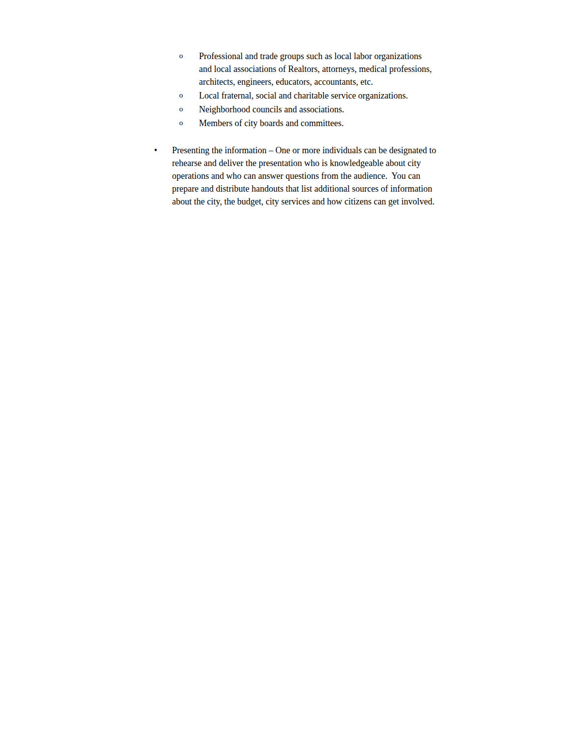Professional and trade groups such as local labor organizations and local associations of Realtors, attorneys, medical professions, architects, engineers, educators, accountants, etc.
Local fraternal, social and charitable service organizations.
Neighborhood councils and associations.
Members of city boards and committees.
Presenting the information – One or more individuals can be designated to rehearse and deliver the presentation who is knowledgeable about city operations and who can answer questions from the audience. You can prepare and distribute handouts that list additional sources of information about the city, the budget, city services and how citizens can get involved.